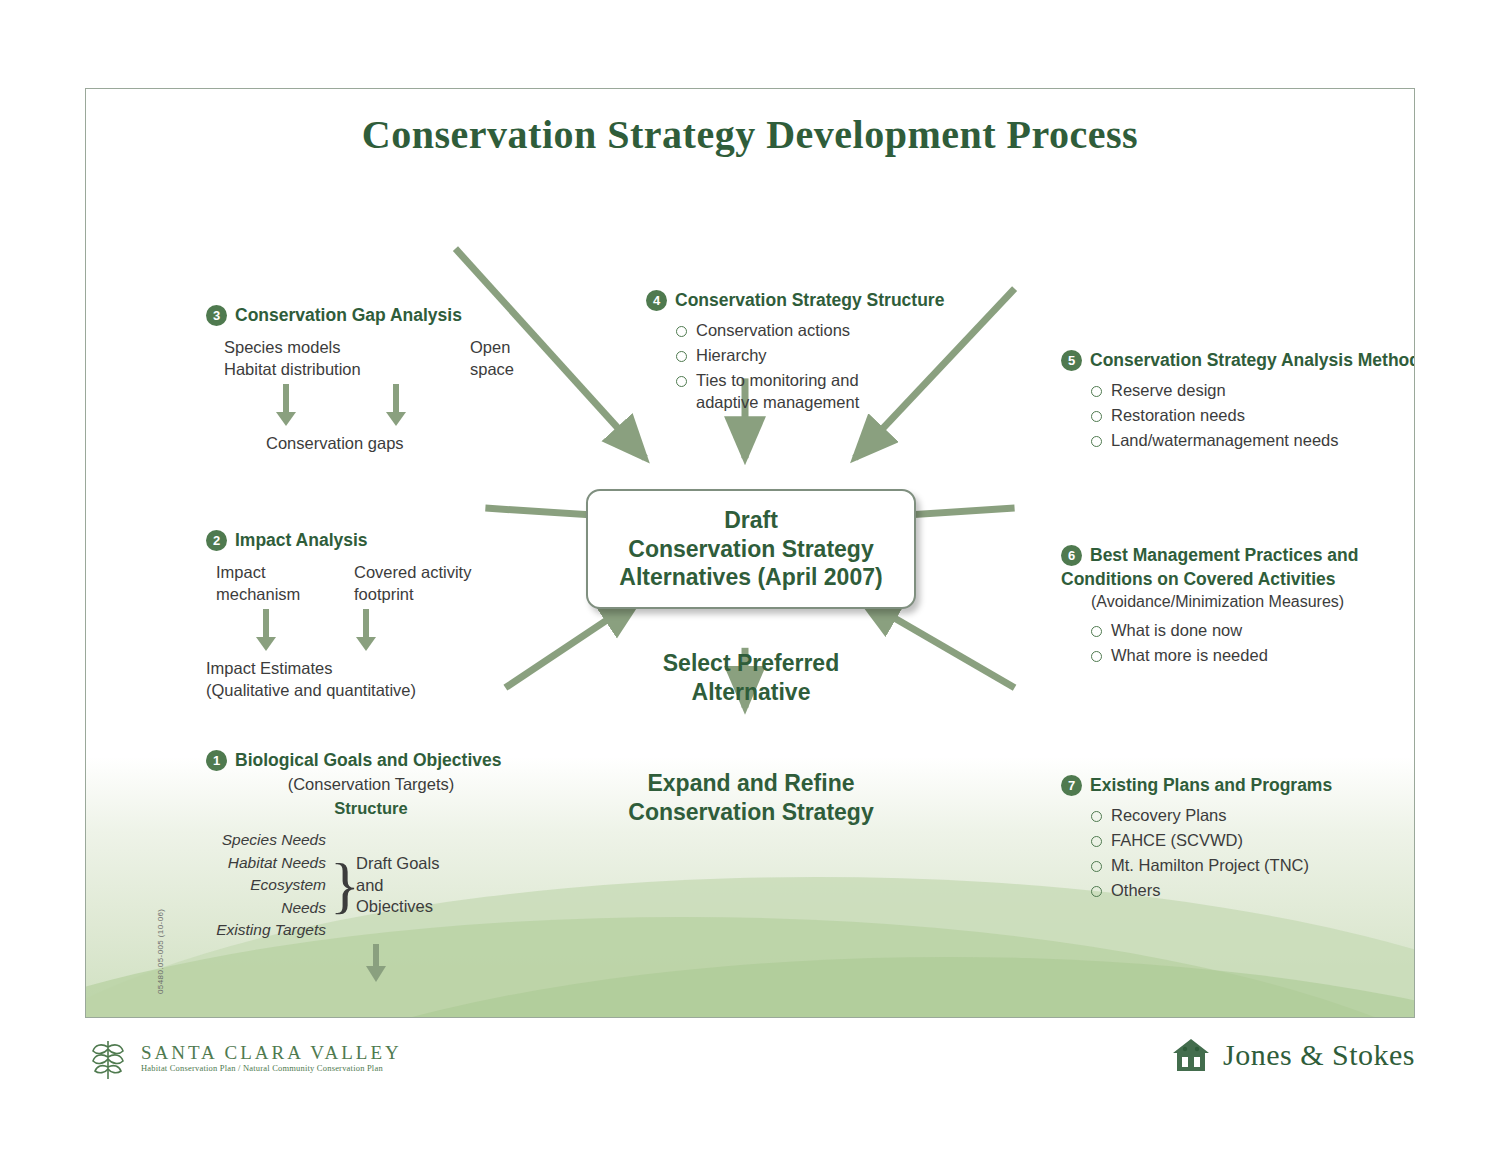Conservation Strategy Development Process
Draft
Conservation Strategy
Alternatives (April 2007)
Select Preferred
Alternative
Expand and Refine
Conservation Strategy
3 Conservation Gap Analysis
Species models
Habitat distribution
Open
space
Conservation gaps
2 Impact Analysis
Impact
mechanism
Covered activity
footprint
Impact Estimates
(Qualitative and quantitative)
1 Biological Goals and Objectives
(Conservation Targets)
Structure
Species Needs
Habitat Needs
Ecosystem Needs
Existing Targets
}
Draft Goals
and
Objectives
4 Conservation Strategy Structure
Conservation actions
Hierarchy
Ties to monitoring and
adaptive management
5 Conservation Strategy Analysis Methods
Reserve design
Restoration needs
Land/watermanagement needs
6 Best Management Practices and
Conditions on Covered Activities
(Avoidance/Minimization Measures)
What is done now
What more is needed
7 Existing Plans and Programs
Recovery Plans
FAHCE (SCVWD)
Mt. Hamilton Project (TNC)
Others
05480.05-005 (10-06)
SANTA CLARA VALLEY
Habitat Conservation Plan / Natural Community Conservation Plan
Jones & Stokes